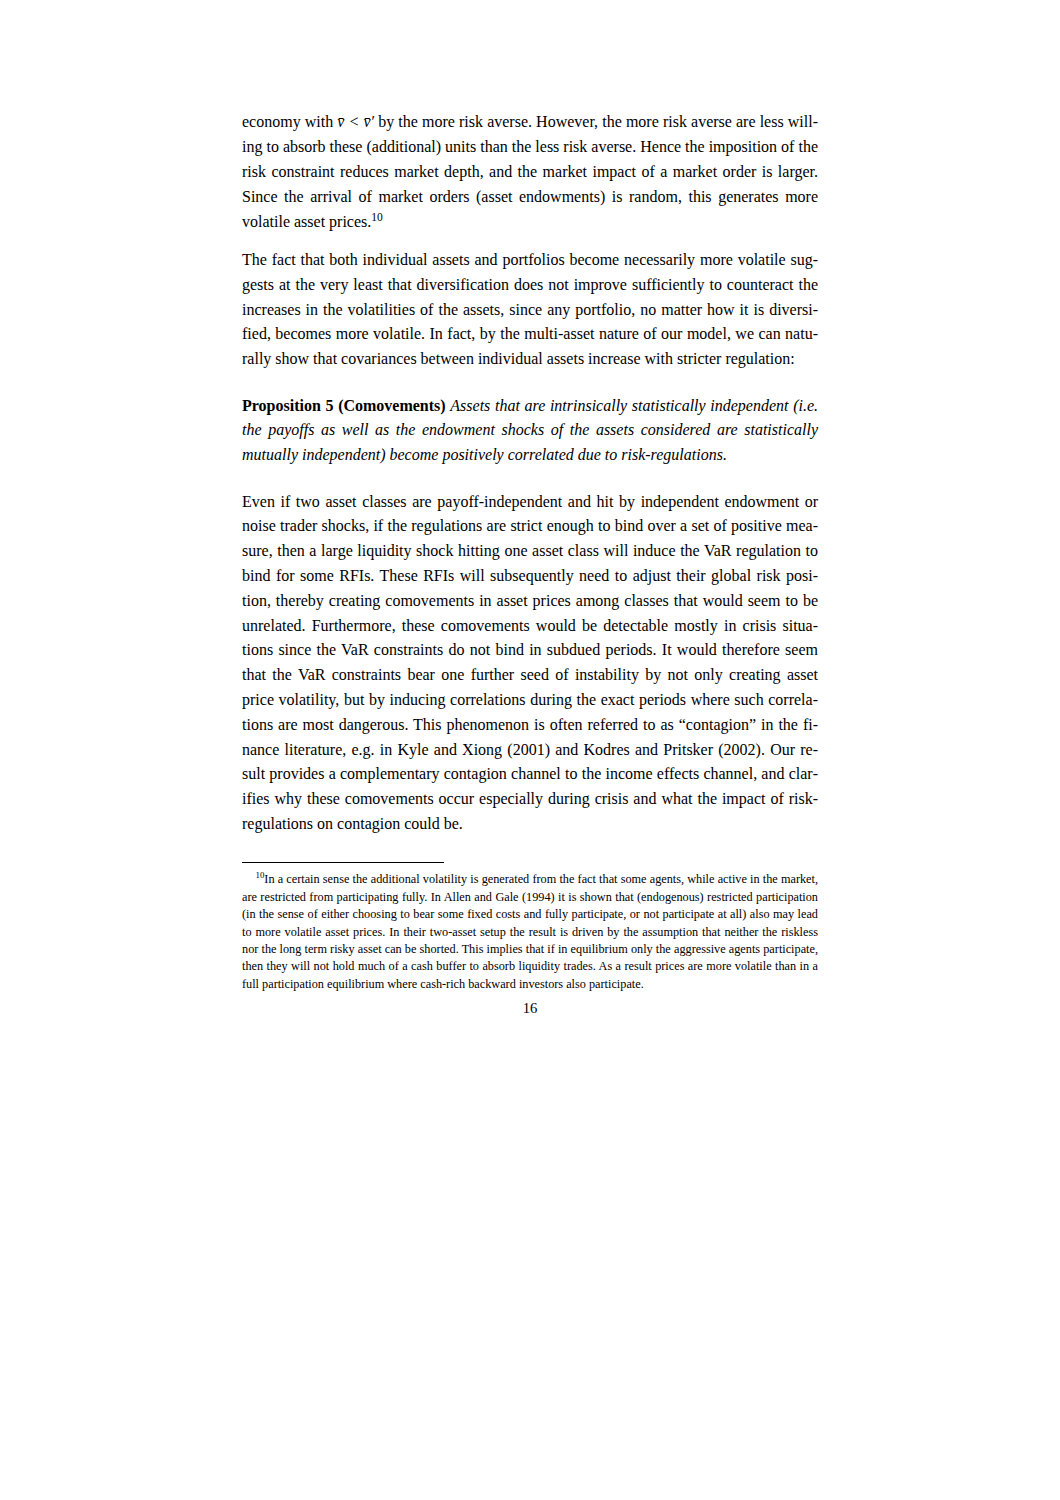economy with v̄ < v̄′ by the more risk averse. However, the more risk averse are less willing to absorb these (additional) units than the less risk averse. Hence the imposition of the risk constraint reduces market depth, and the market impact of a market order is larger. Since the arrival of market orders (asset endowments) is random, this generates more volatile asset prices.10
The fact that both individual assets and portfolios become necessarily more volatile suggests at the very least that diversification does not improve sufficiently to counteract the increases in the volatilities of the assets, since any portfolio, no matter how it is diversified, becomes more volatile. In fact, by the multi-asset nature of our model, we can naturally show that covariances between individual assets increase with stricter regulation:
Proposition 5 (Comovements) Assets that are intrinsically statistically independent (i.e. the payoffs as well as the endowment shocks of the assets considered are statistically mutually independent) become positively correlated due to risk-regulations.
Even if two asset classes are payoff-independent and hit by independent endowment or noise trader shocks, if the regulations are strict enough to bind over a set of positive measure, then a large liquidity shock hitting one asset class will induce the VaR regulation to bind for some RFIs. These RFIs will subsequently need to adjust their global risk position, thereby creating comovements in asset prices among classes that would seem to be unrelated. Furthermore, these comovements would be detectable mostly in crisis situations since the VaR constraints do not bind in subdued periods. It would therefore seem that the VaR constraints bear one further seed of instability by not only creating asset price volatility, but by inducing correlations during the exact periods where such correlations are most dangerous. This phenomenon is often referred to as “contagion” in the finance literature, e.g. in Kyle and Xiong (2001) and Kodres and Pritsker (2002). Our result provides a complementary contagion channel to the income effects channel, and clarifies why these comovements occur especially during crisis and what the impact of risk-regulations on contagion could be.
10In a certain sense the additional volatility is generated from the fact that some agents, while active in the market, are restricted from participating fully. In Allen and Gale (1994) it is shown that (endogenous) restricted participation (in the sense of either choosing to bear some fixed costs and fully participate, or not participate at all) also may lead to more volatile asset prices. In their two-asset setup the result is driven by the assumption that neither the riskless nor the long term risky asset can be shorted. This implies that if in equilibrium only the aggressive agents participate, then they will not hold much of a cash buffer to absorb liquidity trades. As a result prices are more volatile than in a full participation equilibrium where cash-rich backward investors also participate.
16